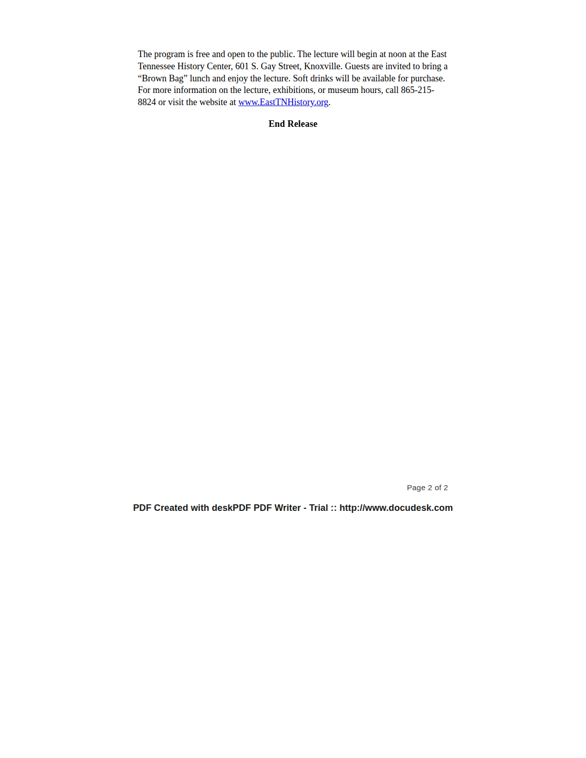The program is free and open to the public. The lecture will begin at noon at the East Tennessee History Center, 601 S. Gay Street, Knoxville. Guests are invited to bring a “Brown Bag” lunch and enjoy the lecture. Soft drinks will be available for purchase. For more information on the lecture, exhibitions, or museum hours, call 865-215-8824 or visit the website at www.EastTNHistory.org.
End Release
Page 2 of 2
PDF Created with deskPDF PDF Writer - Trial :: http://www.docudesk.com